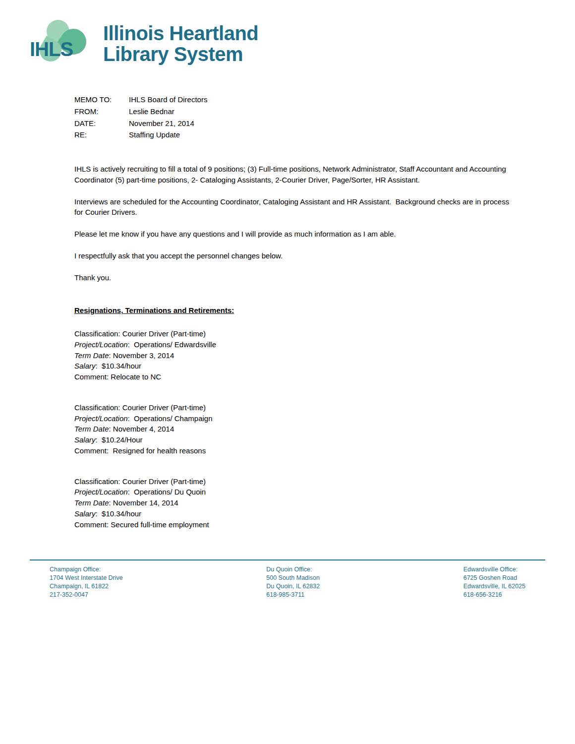IHLS
Illinois Heartland
Library System
| MEMO TO: | IHLS Board of Directors |
| FROM: | Leslie Bednar |
| DATE: | November 21, 2014 |
| RE: | Staffing Update |
IHLS is actively recruiting to fill a total of 9 positions; (3) Full-time positions, Network Administrator, Staff Accountant and Accounting Coordinator (5) part-time positions, 2- Cataloging Assistants, 2-Courier Driver, Page/Sorter, HR Assistant.
Interviews are scheduled for the Accounting Coordinator, Cataloging Assistant and HR Assistant. Background checks are in process for Courier Drivers.
Please let me know if you have any questions and I will provide as much information as I am able.
I respectfully ask that you accept the personnel changes below.
Thank you.
Resignations, Terminations and Retirements:
Classification: Courier Driver (Part-time)
Project/Location: Operations/ Edwardsville
Term Date: November 3, 2014
Salary: $10.34/hour
Comment: Relocate to NC
Classification: Courier Driver (Part-time)
Project/Location: Operations/ Champaign
Term Date: November 4, 2014
Salary: $10.24/Hour
Comment: Resigned for health reasons
Classification: Courier Driver (Part-time)
Project/Location: Operations/ Du Quoin
Term Date: November 14, 2014
Salary: $10.34/hour
Comment: Secured full-time employment
Champaign Office:
1704 West Interstate Drive
Champaign, IL 61822
217-352-0047
Du Quoin Office:
500 South Madison
Du Quoin, IL 62832
618-985-3711
Edwardsville Office:
6725 Goshen Road
Edwardsville, IL 62025
618-656-3216